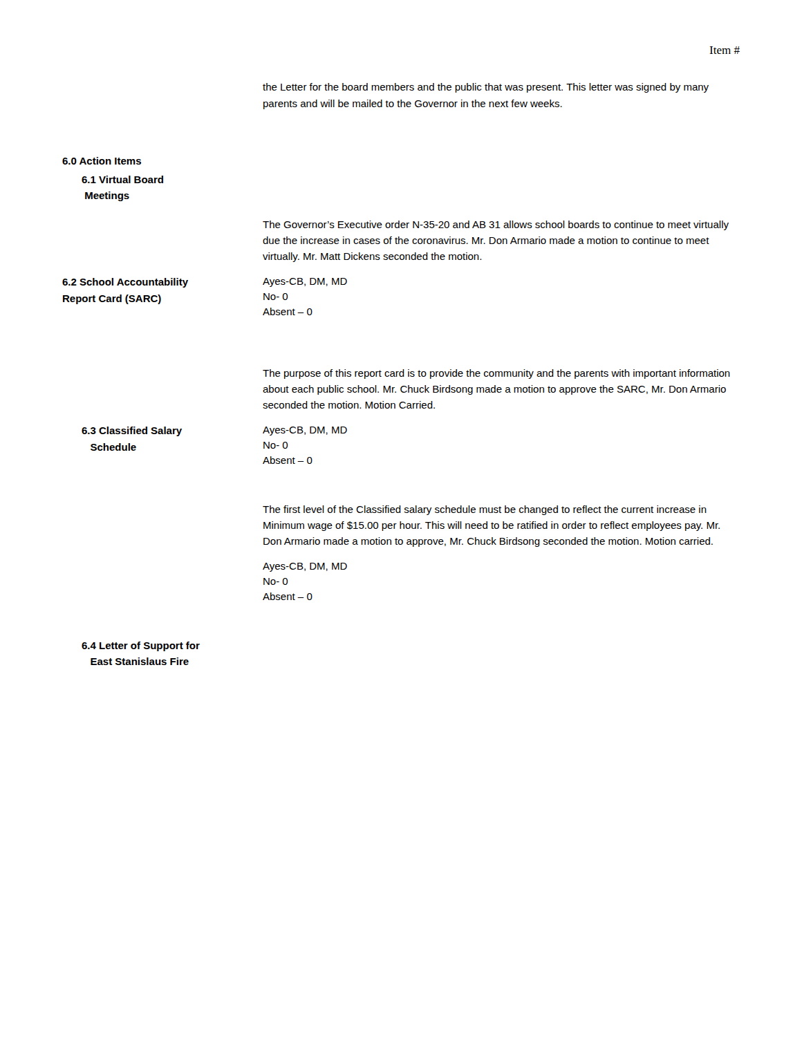Item #
the Letter for the board members and the public that was present. This letter was signed by many parents and will be mailed to the Governor in the next few weeks.
6.0 Action Items
6.1 Virtual Board
Meetings
The Governor’s Executive order N-35-20 and AB 31 allows school boards to continue to meet virtually due the increase in cases of the coronavirus. Mr. Don Armario made a motion to continue to meet virtually. Mr. Matt Dickens seconded the motion.
6.2 School Accountability
Report Card (SARC)
Ayes-CB, DM, MD
No- 0
Absent – 0
The purpose of this report card is to provide the community and the parents with important information about each public school. Mr. Chuck Birdsong made a motion to approve the SARC, Mr. Don Armario seconded the motion. Motion Carried.
6.3 Classified Salary
Schedule
Ayes-CB, DM, MD
No- 0
Absent – 0
The first level of the Classified salary schedule must be changed to reflect the current increase in Minimum wage of $15.00 per hour. This will need to be ratified in order to reflect employees pay. Mr. Don Armario made a motion to approve, Mr. Chuck Birdsong seconded the motion. Motion carried.
Ayes-CB, DM, MD
No- 0
Absent – 0
6.4 Letter of Support for
East Stanislaus Fire